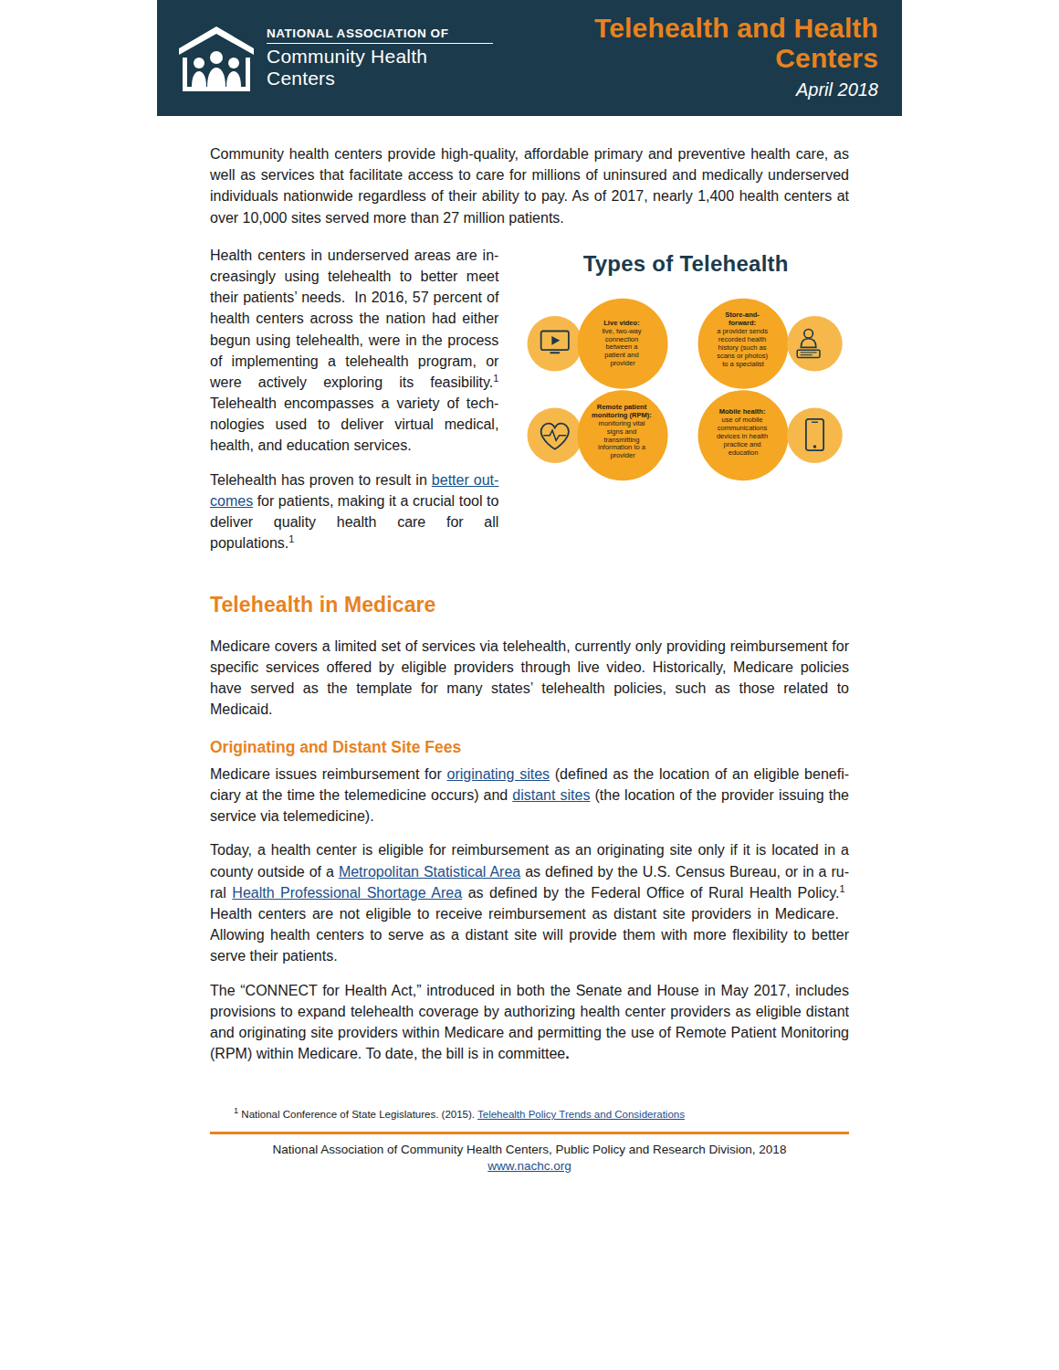National Association of
Community Health Centers
Telehealth and Health Centers
April 2018
Community health centers provide high-quality, affordable primary and preventive health care, as well as services that facilitate access to care for millions of uninsured and medically underserved individuals nationwide regardless of their ability to pay. As of 2017, nearly 1,400 health centers at over 10,000 sites served more than 27 million patients.
Health centers in underserved areas are increasingly using telehealth to better meet their patients’ needs. In 2016, 57 percent of health centers across the nation had either begun using telehealth, were in the process of implementing a telehealth program, or were actively exploring its feasibility.1 Telehealth encompasses a variety of technologies used to deliver virtual medical, health, and education services.
Telehealth has proven to result in better outcomes for patients, making it a crucial tool to deliver quality health care for all populations.1
Types of Telehealth
Live video: live, two-way connection between a patient and provider Store-and- forward: a provider sends recorded health history (such as scans or photos) to a specialist Remote patient monitoring (RPM): monitoring vital signs and transmitting information to a provider Mobile health: use of mobile communications devices in health practice and education
Telehealth in Medicare
Medicare covers a limited set of services via telehealth, currently only providing reimbursement for specific services offered by eligible providers through live video. Historically, Medicare policies have served as the template for many states’ telehealth policies, such as those related to Medicaid.
Originating and Distant Site Fees
Medicare issues reimbursement for originating sites (defined as the location of an eligible beneficiary at the time the telemedicine occurs) and distant sites (the location of the provider issuing the service via telemedicine).
Today, a health center is eligible for reimbursement as an originating site only if it is located in a county outside of a Metropolitan Statistical Area as defined by the U.S. Census Bureau, or in a rural Health Professional Shortage Area as defined by the Federal Office of Rural Health Policy.1 Health centers are not eligible to receive reimbursement as distant site providers in Medicare. Allowing health centers to serve as a distant site will provide them with more flexibility to better serve their patients.
The “CONNECT for Health Act,” introduced in both the Senate and House in May 2017, includes provisions to expand telehealth coverage by authorizing health center providers as eligible distant and originating site providers within Medicare and permitting the use of Remote Patient Monitoring (RPM) within Medicare. To date, the bill is in committee.
1 National Conference of State Legislatures. (2015). Telehealth Policy Trends and Considerations
National Association of Community Health Centers, Public Policy and Research Division, 2018
www.nachc.org